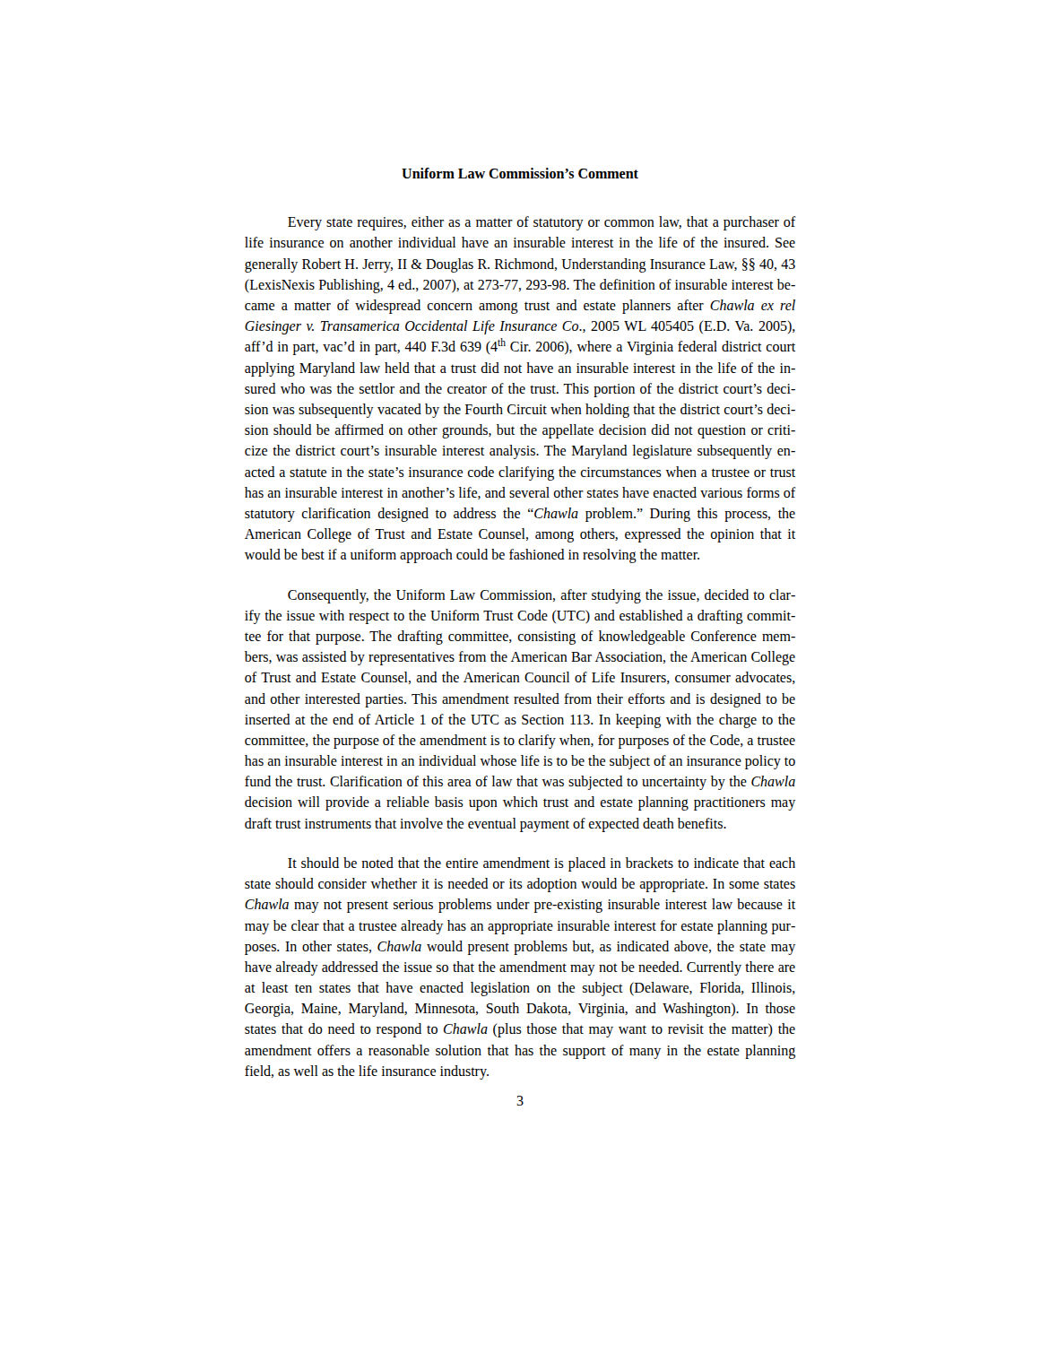Uniform Law Commission’s Comment
Every state requires, either as a matter of statutory or common law, that a purchaser of life insurance on another individual have an insurable interest in the life of the insured. See generally Robert H. Jerry, II & Douglas R. Richmond, Understanding Insurance Law, §§ 40, 43 (LexisNexis Publishing, 4 ed., 2007), at 273-77, 293-98. The definition of insurable interest became a matter of widespread concern among trust and estate planners after Chawla ex rel Giesinger v. Transamerica Occidental Life Insurance Co., 2005 WL 405405 (E.D. Va. 2005), aff’d in part, vac’d in part, 440 F.3d 639 (4th Cir. 2006), where a Virginia federal district court applying Maryland law held that a trust did not have an insurable interest in the life of the insured who was the settlor and the creator of the trust. This portion of the district court’s decision was subsequently vacated by the Fourth Circuit when holding that the district court’s decision should be affirmed on other grounds, but the appellate decision did not question or criticize the district court’s insurable interest analysis. The Maryland legislature subsequently enacted a statute in the state’s insurance code clarifying the circumstances when a trustee or trust has an insurable interest in another’s life, and several other states have enacted various forms of statutory clarification designed to address the “Chawla problem.” During this process, the American College of Trust and Estate Counsel, among others, expressed the opinion that it would be best if a uniform approach could be fashioned in resolving the matter.
Consequently, the Uniform Law Commission, after studying the issue, decided to clarify the issue with respect to the Uniform Trust Code (UTC) and established a drafting committee for that purpose. The drafting committee, consisting of knowledgeable Conference members, was assisted by representatives from the American Bar Association, the American College of Trust and Estate Counsel, and the American Council of Life Insurers, consumer advocates, and other interested parties. This amendment resulted from their efforts and is designed to be inserted at the end of Article 1 of the UTC as Section 113. In keeping with the charge to the committee, the purpose of the amendment is to clarify when, for purposes of the Code, a trustee has an insurable interest in an individual whose life is to be the subject of an insurance policy to fund the trust. Clarification of this area of law that was subjected to uncertainty by the Chawla decision will provide a reliable basis upon which trust and estate planning practitioners may draft trust instruments that involve the eventual payment of expected death benefits.
It should be noted that the entire amendment is placed in brackets to indicate that each state should consider whether it is needed or its adoption would be appropriate. In some states Chawla may not present serious problems under pre-existing insurable interest law because it may be clear that a trustee already has an appropriate insurable interest for estate planning purposes. In other states, Chawla would present problems but, as indicated above, the state may have already addressed the issue so that the amendment may not be needed. Currently there are at least ten states that have enacted legislation on the subject (Delaware, Florida, Illinois, Georgia, Maine, Maryland, Minnesota, South Dakota, Virginia, and Washington). In those states that do need to respond to Chawla (plus those that may want to revisit the matter) the amendment offers a reasonable solution that has the support of many in the estate planning field, as well as the life insurance industry.
3